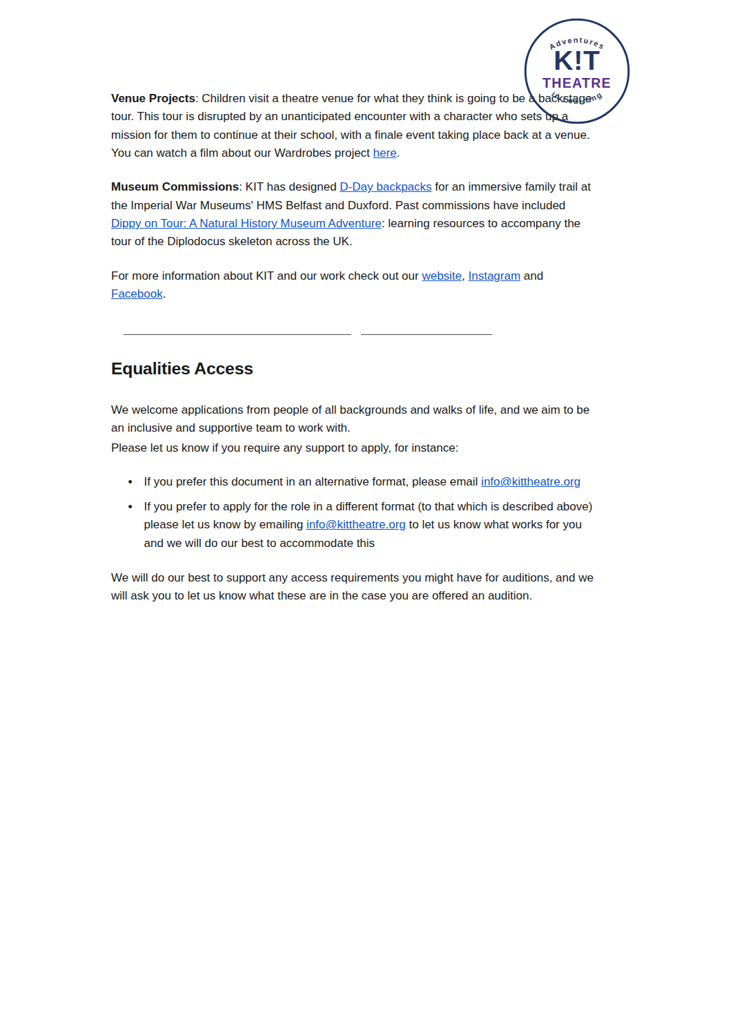Adventures in Learning K!T THEATRE
Venue Projects: Children visit a theatre venue for what they think is going to be a backstage tour. This tour is disrupted by an unanticipated encounter with a character who sets up a mission for them to continue at their school, with a finale event taking place back at a venue. You can watch a film about our Wardrobes project here.
Museum Commissions: KIT has designed D-Day backpacks for an immersive family trail at the Imperial War Museums' HMS Belfast and Duxford. Past commissions have included Dippy on Tour: A Natural History Museum Adventure: learning resources to accompany the tour of the Diplodocus skeleton across the UK.
For more information about KIT and our work check out our website, Instagram and Facebook.
Equalities Access
We welcome applications from people of all backgrounds and walks of life, and we aim to be an inclusive and supportive team to work with.
Please let us know if you require any support to apply, for instance:
If you prefer this document in an alternative format, please email info@kittheatre.org
If you prefer to apply for the role in a different format (to that which is described above) please let us know by emailing info@kittheatre.org to let us know what works for you and we will do our best to accommodate this
We will do our best to support any access requirements you might have for auditions, and we will ask you to let us know what these are in the case you are offered an audition.